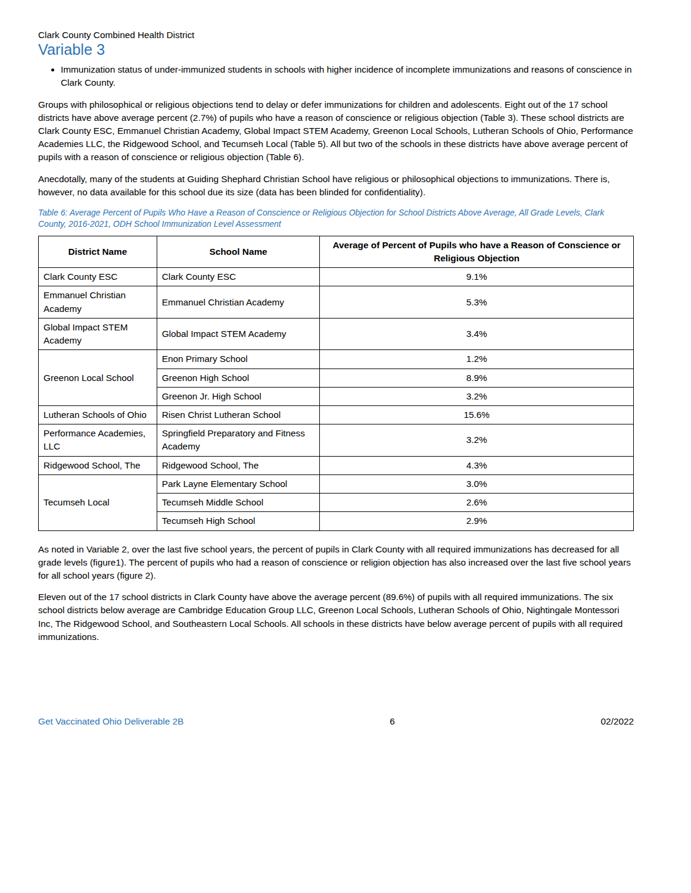Clark County Combined Health District
Variable 3
Immunization status of under-immunized students in schools with higher incidence of incomplete immunizations and reasons of conscience in Clark County.
Groups with philosophical or religious objections tend to delay or defer immunizations for children and adolescents. Eight out of the 17 school districts have above average percent (2.7%) of pupils who have a reason of conscience or religious objection (Table 3). These school districts are Clark County ESC, Emmanuel Christian Academy, Global Impact STEM Academy, Greenon Local Schools, Lutheran Schools of Ohio, Performance Academies LLC, the Ridgewood School, and Tecumseh Local (Table 5). All but two of the schools in these districts have above average percent of pupils with a reason of conscience or religious objection (Table 6).
Anecdotally, many of the students at Guiding Shephard Christian School have religious or philosophical objections to immunizations. There is, however, no data available for this school due its size (data has been blinded for confidentiality).
Table 6: Average Percent of Pupils Who Have a Reason of Conscience or Religious Objection for School Districts Above Average, All Grade Levels, Clark County, 2016-2021, ODH School Immunization Level Assessment
| District Name | School Name | Average of Percent of Pupils who have a Reason of Conscience or Religious Objection |
| --- | --- | --- |
| Clark County ESC | Clark County ESC | 9.1% |
| Emmanuel Christian Academy | Emmanuel Christian Academy | 5.3% |
| Global Impact STEM Academy | Global Impact STEM Academy | 3.4% |
| Greenon Local School | Enon Primary School | 1.2% |
| Greenon High School | 8.9% |
| Greenon Jr. High School | 3.2% |
| Lutheran Schools of Ohio | Risen Christ Lutheran School | 15.6% |
| Performance Academies, LLC | Springfield Preparatory and Fitness Academy | 3.2% |
| Ridgewood School, The | Ridgewood School, The | 4.3% |
| Tecumseh Local | Park Layne Elementary School | 3.0% |
| Tecumseh Middle School | 2.6% |
| Tecumseh High School | 2.9% |
As noted in Variable 2, over the last five school years, the percent of pupils in Clark County with all required immunizations has decreased for all grade levels (figure1). The percent of pupils who had a reason of conscience or religion objection has also increased over the last five school years for all school years (figure 2).
Eleven out of the 17 school districts in Clark County have above the average percent (89.6%) of pupils with all required immunizations. The six school districts below average are Cambridge Education Group LLC, Greenon Local Schools, Lutheran Schools of Ohio, Nightingale Montessori Inc, The Ridgewood School, and Southeastern Local Schools. All schools in these districts have below average percent of pupils with all required immunizations.
Get Vaccinated Ohio Deliverable 2B
6
02/2022